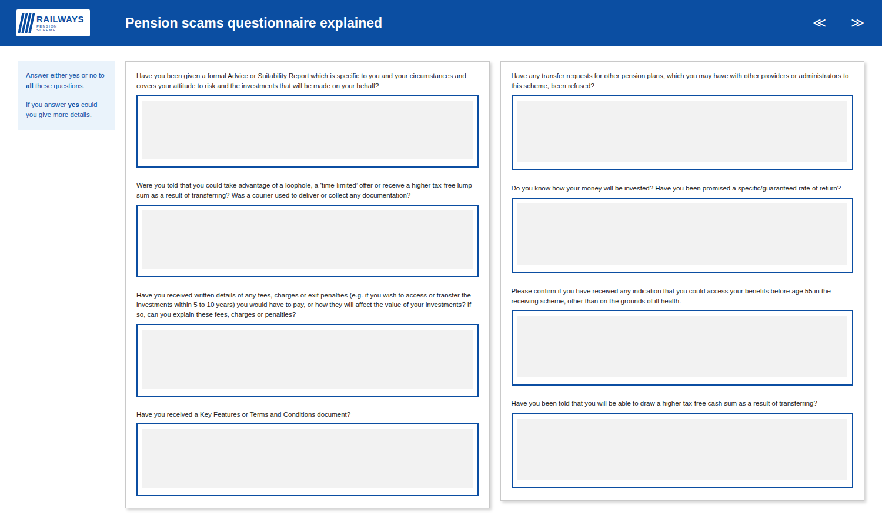RAILWAYS PENSION
SCHEME
Pension scams questionnaire explained
≪ ≫
Answer either yes or no to all these questions.
If you answer yes could you give more details.
Have you been given a formal Advice or Suitability Report which is specific to you and your circumstances and covers your attitude to risk and the investments that will be made on your behalf?
Were you told that you could take advantage of a loophole, a ‘time-limited’ offer or receive a higher tax-free lump sum as a result of transferring? Was a courier used to deliver or collect any documentation?
Have you received written details of any fees, charges or exit penalties (e.g. if you wish to access or transfer the investments within 5 to 10 years) you would have to pay, or how they will affect the value of your investments? If so, can you explain these fees, charges or penalties?
Have you received a Key Features or Terms and Conditions document?
Have any transfer requests for other pension plans, which you may have with other providers or administrators to this scheme, been refused?
Do you know how your money will be invested? Have you been promised a specific/guaranteed rate of return?
Please confirm if you have received any indication that you could access your benefits before age 55 in the receiving scheme, other than on the grounds of ill health.
Have you been told that you will be able to draw a higher tax-free cash sum as a result of transferring?